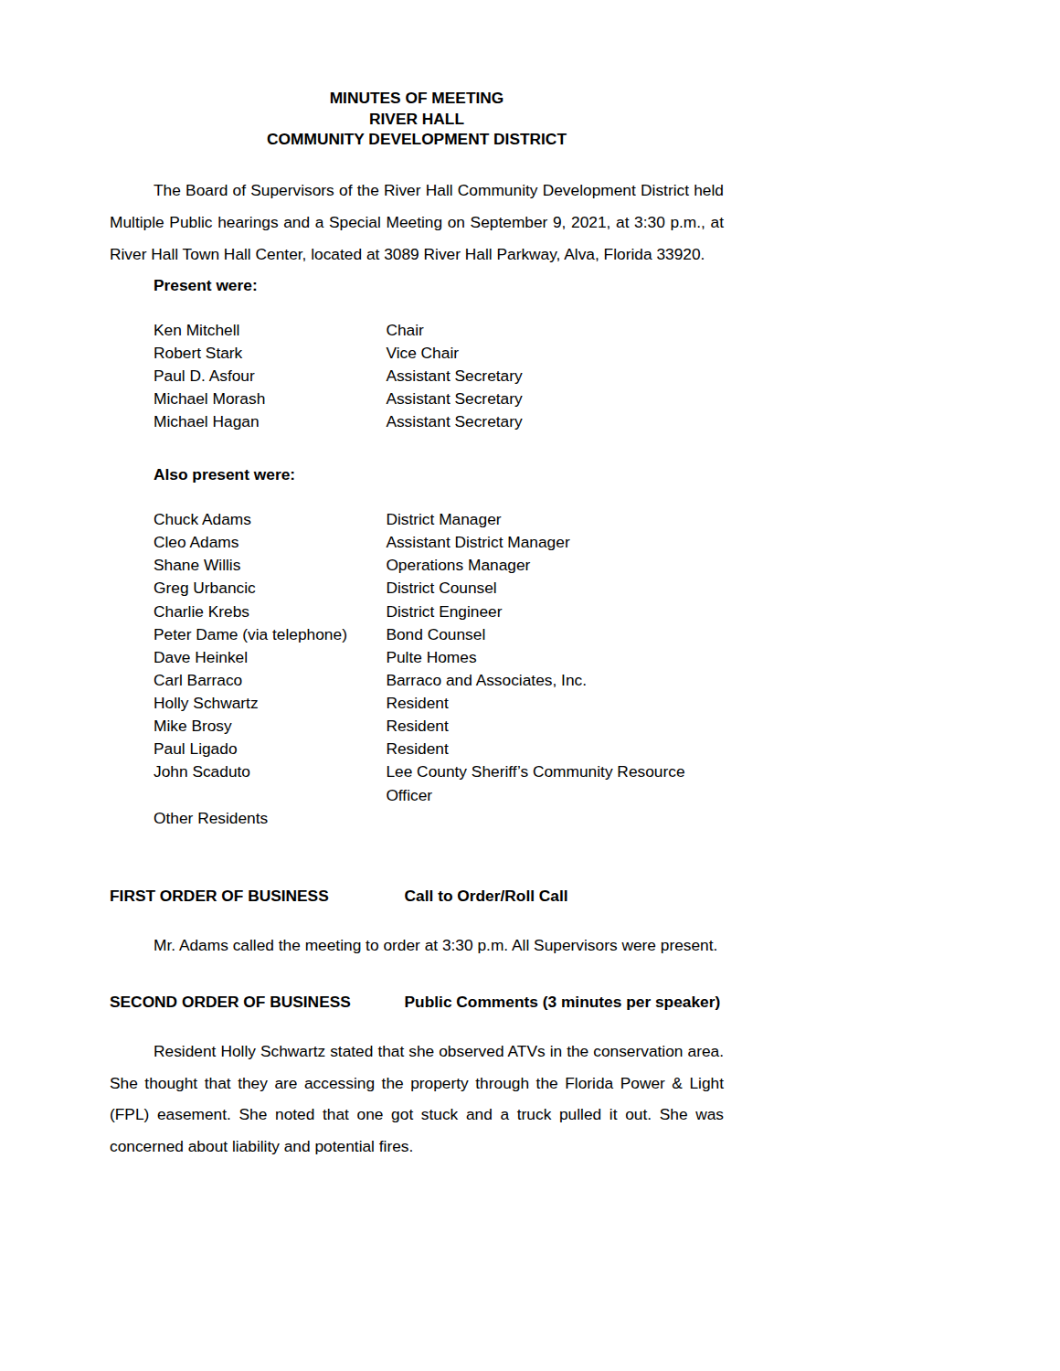MINUTES OF MEETING
RIVER HALL
COMMUNITY DEVELOPMENT DISTRICT
The Board of Supervisors of the River Hall Community Development District held Multiple Public hearings and a Special Meeting on September 9, 2021, at 3:30 p.m., at River Hall Town Hall Center, located at 3089 River Hall Parkway, Alva, Florida 33920.
Present were:
| Ken Mitchell | Chair |
| Robert Stark | Vice Chair |
| Paul D. Asfour | Assistant Secretary |
| Michael Morash | Assistant Secretary |
| Michael Hagan | Assistant Secretary |
Also present were:
| Chuck Adams | District Manager |
| Cleo Adams | Assistant District Manager |
| Shane Willis | Operations Manager |
| Greg Urbancic | District Counsel |
| Charlie Krebs | District Engineer |
| Peter Dame (via telephone) | Bond Counsel |
| Dave Heinkel | Pulte Homes |
| Carl Barraco | Barraco and Associates, Inc. |
| Holly Schwartz | Resident |
| Mike Brosy | Resident |
| Paul Ligado | Resident |
| John Scaduto | Lee County Sheriff’s Community Resource Officer |
| Other Residents | |
| FIRST ORDER OF BUSINESS | Call to Order/Roll Call |
Mr. Adams called the meeting to order at 3:30 p.m. All Supervisors were present.
| SECOND ORDER OF BUSINESS | Public Comments (3 minutes per speaker) |
Resident Holly Schwartz stated that she observed ATVs in the conservation area. She thought that they are accessing the property through the Florida Power & Light (FPL) easement. She noted that one got stuck and a truck pulled it out. She was concerned about liability and potential fires.